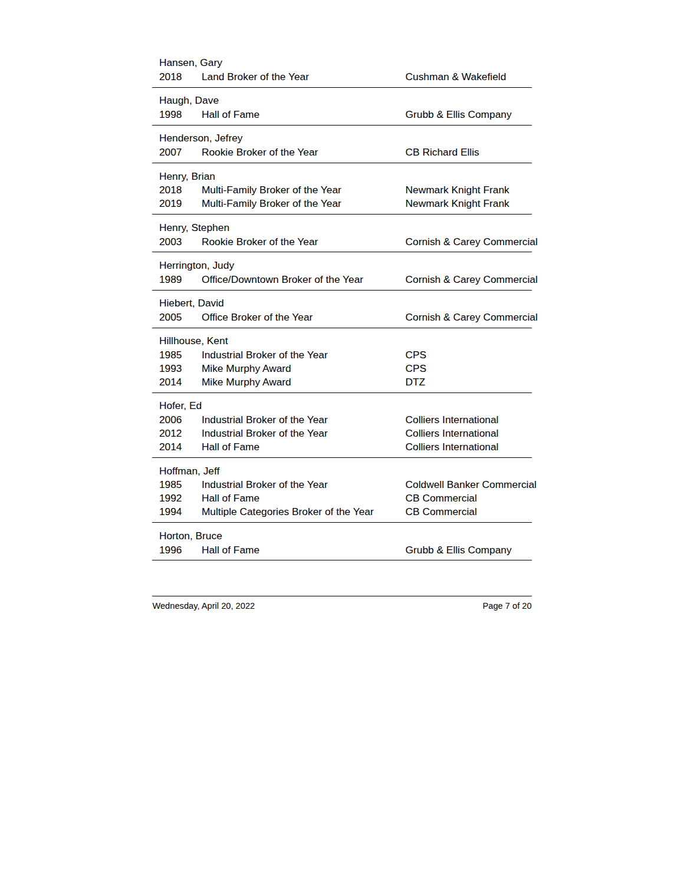Hansen, Gary
| 2018 | Land Broker of the Year | Cushman & Wakefield |
Haugh, Dave
| 1998 | Hall of Fame | Grubb & Ellis Company |
Henderson, Jefrey
| 2007 | Rookie Broker of the Year | CB Richard Ellis |
Henry, Brian
| 2018 | Multi-Family Broker of the Year | Newmark Knight Frank |
| 2019 | Multi-Family Broker of the Year | Newmark Knight Frank |
Henry, Stephen
| 2003 | Rookie Broker of the Year | Cornish & Carey Commercial |
Herrington, Judy
| 1989 | Office/Downtown Broker of the Year | Cornish & Carey Commercial |
Hiebert, David
| 2005 | Office Broker of the Year | Cornish & Carey Commercial |
Hillhouse, Kent
| 1985 | Industrial Broker of the Year | CPS |
| 1993 | Mike Murphy Award | CPS |
| 2014 | Mike Murphy Award | DTZ |
Hofer, Ed
| 2006 | Industrial Broker of the Year | Colliers International |
| 2012 | Industrial Broker of the Year | Colliers International |
| 2014 | Hall of Fame | Colliers International |
Hoffman, Jeff
| 1985 | Industrial Broker of the Year | Coldwell Banker Commercial |
| 1992 | Hall of Fame | CB Commercial |
| 1994 | Multiple Categories Broker of the Year | CB Commercial |
Horton, Bruce
| 1996 | Hall of Fame | Grubb & Ellis Company |
Wednesday, April 20, 2022 Page 7 of 20